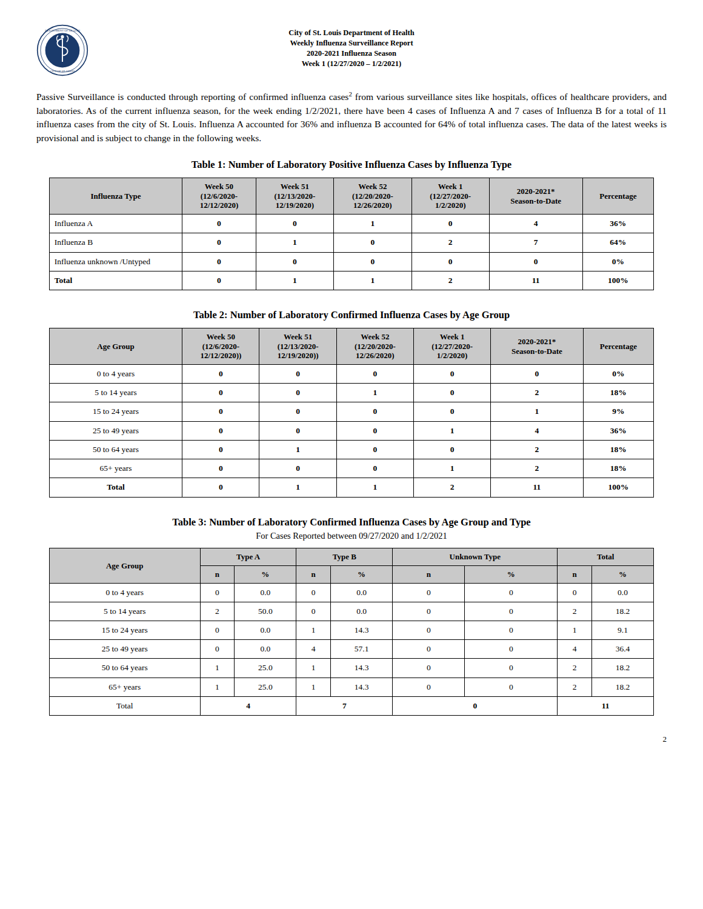DEPARTMENT OF HEALTH CITY OF ST. LOUIS
City of St. Louis Department of Health
Weekly Influenza Surveillance Report
2020-2021 Influenza Season
Week 1 (12/27/2020 – 1/2/2021)
Passive Surveillance is conducted through reporting of confirmed influenza cases2 from various surveillance sites like hospitals, offices of healthcare providers, and laboratories. As of the current influenza season, for the week ending 1/2/2021, there have been 4 cases of Influenza A and 7 cases of Influenza B for a total of 11 influenza cases from the city of St. Louis. Influenza A accounted for 36% and influenza B accounted for 64% of total influenza cases. The data of the latest weeks is provisional and is subject to change in the following weeks.
Table 1: Number of Laboratory Positive Influenza Cases by Influenza Type
| Influenza Type | Week 50 (12/6/2020- 12/12/2020) | Week 51 (12/13/2020- 12/19/2020) | Week 52 (12/20/2020- 12/26/2020) | Week 1 (12/27/2020- 1/2/2020) | 2020-2021* Season-to-Date | Percentage |
| --- | --- | --- | --- | --- | --- | --- |
| Influenza A | 0 | 0 | 1 | 0 | 4 | 36% |
| Influenza B | 0 | 1 | 0 | 2 | 7 | 64% |
| Influenza unknown /Untyped | 0 | 0 | 0 | 0 | 0 | 0% |
| Total | 0 | 1 | 1 | 2 | 11 | 100% |
Table 2: Number of Laboratory Confirmed Influenza Cases by Age Group
| Age Group | Week 50 (12/6/2020- 12/12/2020)) | Week 51 (12/13/2020- 12/19/2020)) | Week 52 (12/20/2020- 12/26/2020) | Week 1 (12/27/2020- 1/2/2020) | 2020-2021* Season-to-Date | Percentage |
| --- | --- | --- | --- | --- | --- | --- |
| 0 to 4 years | 0 | 0 | 0 | 0 | 0 | 0% |
| 5 to 14 years | 0 | 0 | 1 | 0 | 2 | 18% |
| 15 to 24 years | 0 | 0 | 0 | 0 | 1 | 9% |
| 25 to 49 years | 0 | 0 | 0 | 1 | 4 | 36% |
| 50 to 64 years | 0 | 1 | 0 | 0 | 2 | 18% |
| 65+ years | 0 | 0 | 0 | 1 | 2 | 18% |
| Total | 0 | 1 | 1 | 2 | 11 | 100% |
Table 3: Number of Laboratory Confirmed Influenza Cases by Age Group and Type
For Cases Reported between 09/27/2020 and 1/2/2021
| Age Group | Type A | Type B | Unknown Type | Total |
| --- | --- | --- | --- | --- |
| n | % | n | % | n | % | n | % |
| 0 to 4 years | 0 | 0.0 | 0 | 0.0 | 0 | 0 | 0 | 0.0 |
| 5 to 14 years | 2 | 50.0 | 0 | 0.0 | 0 | 0 | 2 | 18.2 |
| 15 to 24 years | 0 | 0.0 | 1 | 14.3 | 0 | 0 | 1 | 9.1 |
| 25 to 49 years | 0 | 0.0 | 4 | 57.1 | 0 | 0 | 4 | 36.4 |
| 50 to 64 years | 1 | 25.0 | 1 | 14.3 | 0 | 0 | 2 | 18.2 |
| 65+ years | 1 | 25.0 | 1 | 14.3 | 0 | 0 | 2 | 18.2 |
| Total | 4 | 7 | 0 | 11 |
2